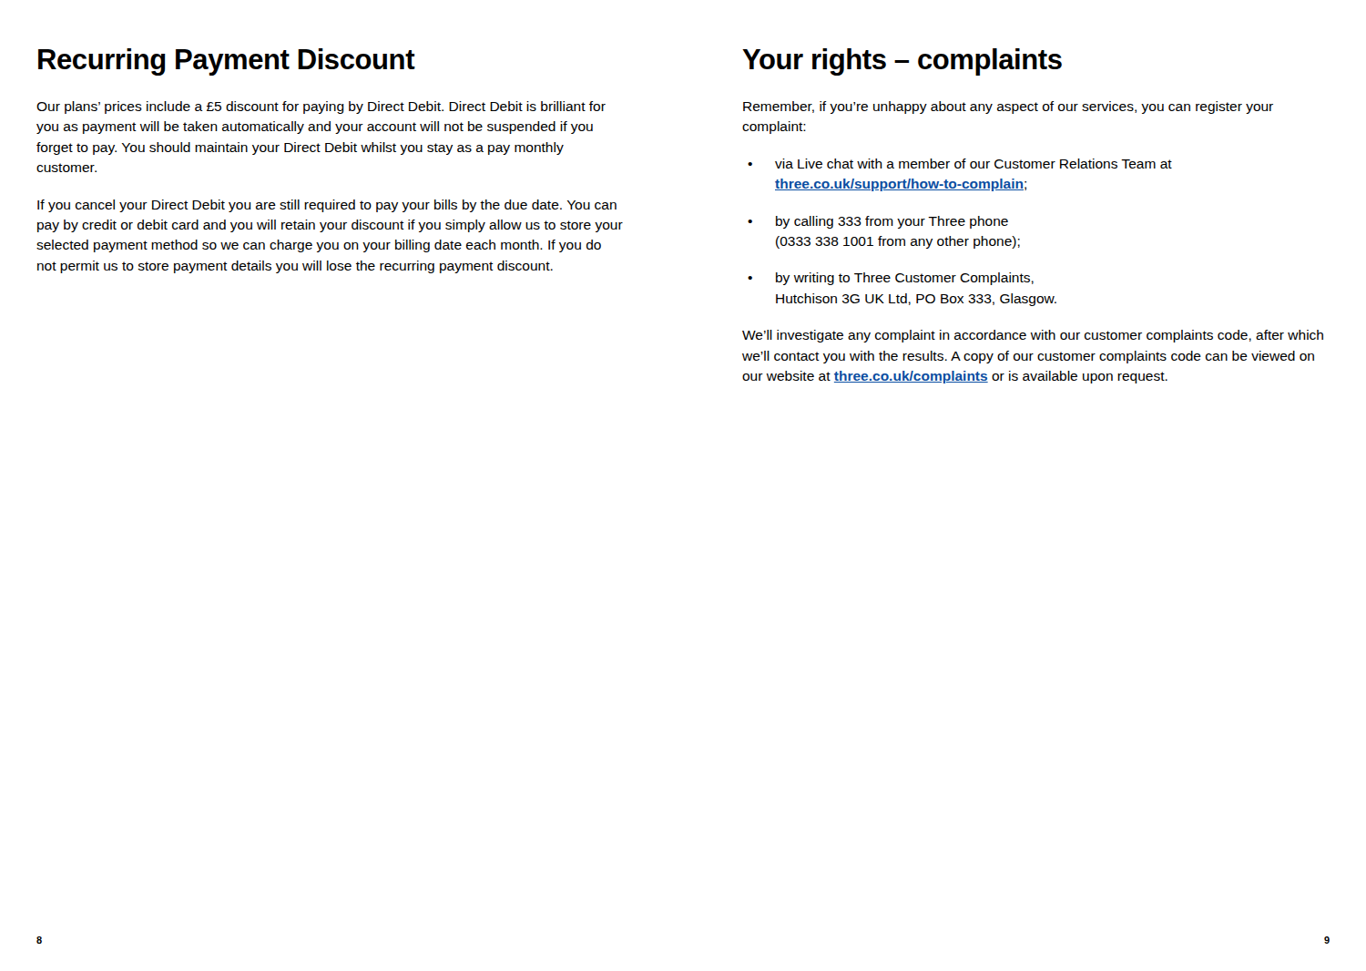Recurring Payment Discount
Our plans’ prices include a £5 discount for paying by Direct Debit. Direct Debit is brilliant for you as payment will be taken automatically and your account will not be suspended if you forget to pay. You should maintain your Direct Debit whilst you stay as a pay monthly customer.
If you cancel your Direct Debit you are still required to pay your bills by the due date. You can pay by credit or debit card and you will retain your discount if you simply allow us to store your selected payment method so we can charge you on your billing date each month. If you do not permit us to store payment details you will lose the recurring payment discount.
Your rights – complaints
Remember, if you’re unhappy about any aspect of our services, you can register your complaint:
via Live chat with a member of our Customer Relations Team at three.co.uk/support/how-to-complain;
by calling 333 from your Three phone
(0333 338 1001 from any other phone);
by writing to Three Customer Complaints,
Hutchison 3G UK Ltd, PO Box 333, Glasgow.
We’ll investigate any complaint in accordance with our customer complaints code, after which we’ll contact you with the results. A copy of our customer complaints code can be viewed on our website at three.co.uk/complaints or is available upon request.
8
9